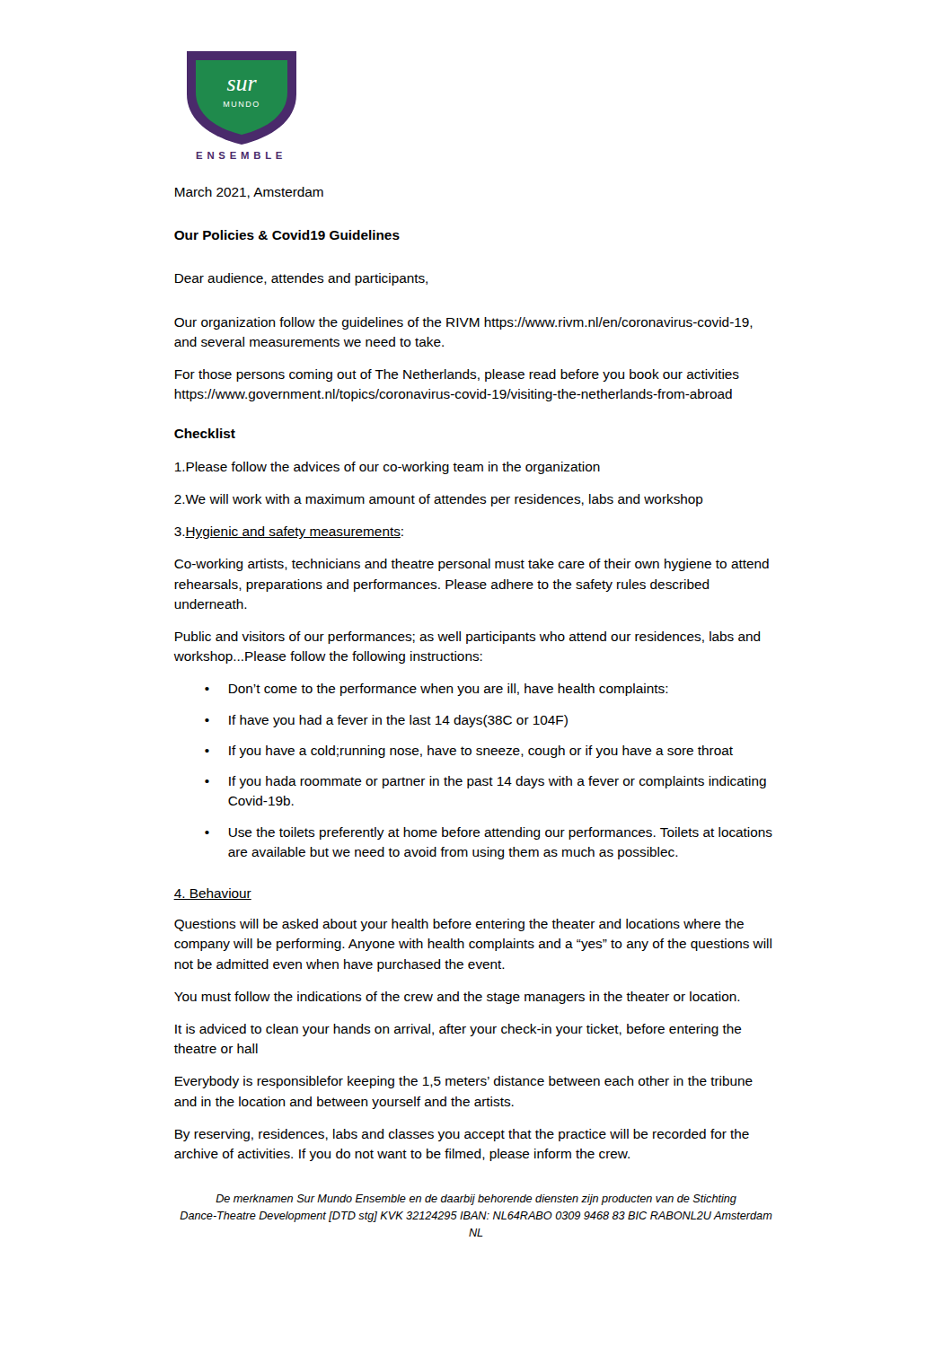sur MUNDO
ENSEMBLE
March 2021, Amsterdam
Our Policies & Covid19 Guidelines
Dear audience, attendes and participants,
Our organization follow the guidelines of the RIVM https://www.rivm.nl/en/coronavirus-covid-19, and several measurements we need to take.
For those persons coming out of The Netherlands, please read before you book our activities https://www.government.nl/topics/coronavirus-covid-19/visiting-the-netherlands-from-abroad
Checklist
1.Please follow the advices of our co-working team in the organization
2.We will work with a maximum amount of attendes per residences, labs and workshop
3.Hygienic and safety measurements:
Co-working artists, technicians and theatre personal must take care of their own hygiene to attend rehearsals, preparations and performances. Please adhere to the safety rules described underneath.
Public and visitors of our performances; as well participants who attend our residences, labs and workshop...Please follow the following instructions:
Don’t come to the performance when you are ill, have health complaints:
If have you had a fever in the last 14 days(38C or 104F)
If you have a cold;running nose, have to sneeze, cough or if you have a sore throat
If you hada roommate or partner in the past 14 days with a fever or complaints indicating Covid-19b.
Use the toilets preferently at home before attending our performances. Toilets at locations are available but we need to avoid from using them as much as possiblec.
4. Behaviour
Questions will be asked about your health before entering the theater and locations where the company will be performing. Anyone with health complaints and a “yes” to any of the questions will not be admitted even when have purchased the event.
You must follow the indications of the crew and the stage managers in the theater or location.
It is adviced to clean your hands on arrival, after your check-in your ticket, before entering the theatre or hall
Everybody is responsiblefor keeping the 1,5 meters’ distance between each other in the tribune and in the location and between yourself and the artists.
By reserving, residences, labs and classes you accept that the practice will be recorded for the archive of activities. If you do not want to be filmed, please inform the crew.
De merknamen Sur Mundo Ensemble en de daarbij behorende diensten zijn producten van de Stichting
Dance-Theatre Development [DTD stg] KVK 32124295 IBAN: NL64RABO 0309 9468 83 BIC RABONL2U Amsterdam NL